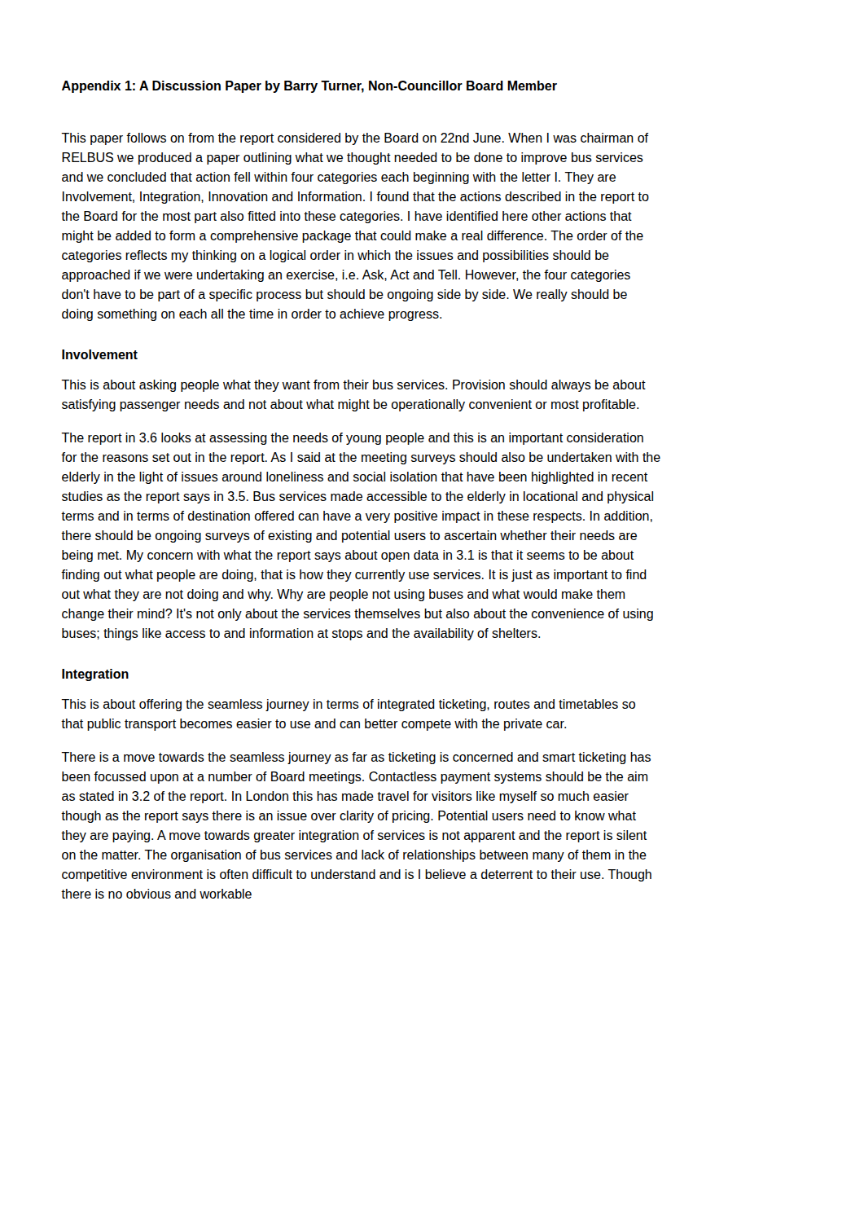Appendix 1: A Discussion Paper by Barry Turner, Non-Councillor Board Member
This paper follows on from the report considered by the Board on 22nd June. When I was chairman of RELBUS we produced a paper outlining what we thought needed to be done to improve bus services and we concluded that action fell within four categories each beginning with the letter I. They are Involvement, Integration, Innovation and Information. I found that the actions described in the report to the Board for the most part also fitted into these categories. I have identified here other actions that might be added to form a comprehensive package that could make a real difference. The order of the categories reflects my thinking on a logical order in which the issues and possibilities should be approached if we were undertaking an exercise, i.e. Ask, Act and Tell. However, the four categories don't have to be part of a specific process but should be ongoing side by side. We really should be doing something on each all the time in order to achieve progress.
Involvement
This is about asking people what they want from their bus services. Provision should always be about satisfying passenger needs and not about what might be operationally convenient or most profitable.
The report in 3.6 looks at assessing the needs of young people and this is an important consideration for the reasons set out in the report. As I said at the meeting surveys should also be undertaken with the elderly in the light of issues around loneliness and social isolation that have been highlighted in recent studies as the report says in 3.5. Bus services made accessible to the elderly in locational and physical terms and in terms of destination offered can have a very positive impact in these respects. In addition, there should be ongoing surveys of existing and potential users to ascertain whether their needs are being met. My concern with what the report says about open data in 3.1 is that it seems to be about finding out what people are doing, that is how they currently use services. It is just as important to find out what they are not doing and why. Why are people not using buses and what would make them change their mind? It's not only about the services themselves but also about the convenience of using buses; things like access to and information at stops and the availability of shelters.
Integration
This is about offering the seamless journey in terms of integrated ticketing, routes and timetables so that public transport becomes easier to use and can better compete with the private car.
There is a move towards the seamless journey as far as ticketing is concerned and smart ticketing has been focussed upon at a number of Board meetings. Contactless payment systems should be the aim as stated in 3.2 of the report. In London this has made travel for visitors like myself so much easier though as the report says there is an issue over clarity of pricing. Potential users need to know what they are paying. A move towards greater integration of services is not apparent and the report is silent on the matter. The organisation of bus services and lack of relationships between many of them in the competitive environment is often difficult to understand and is I believe a deterrent to their use. Though there is no obvious and workable